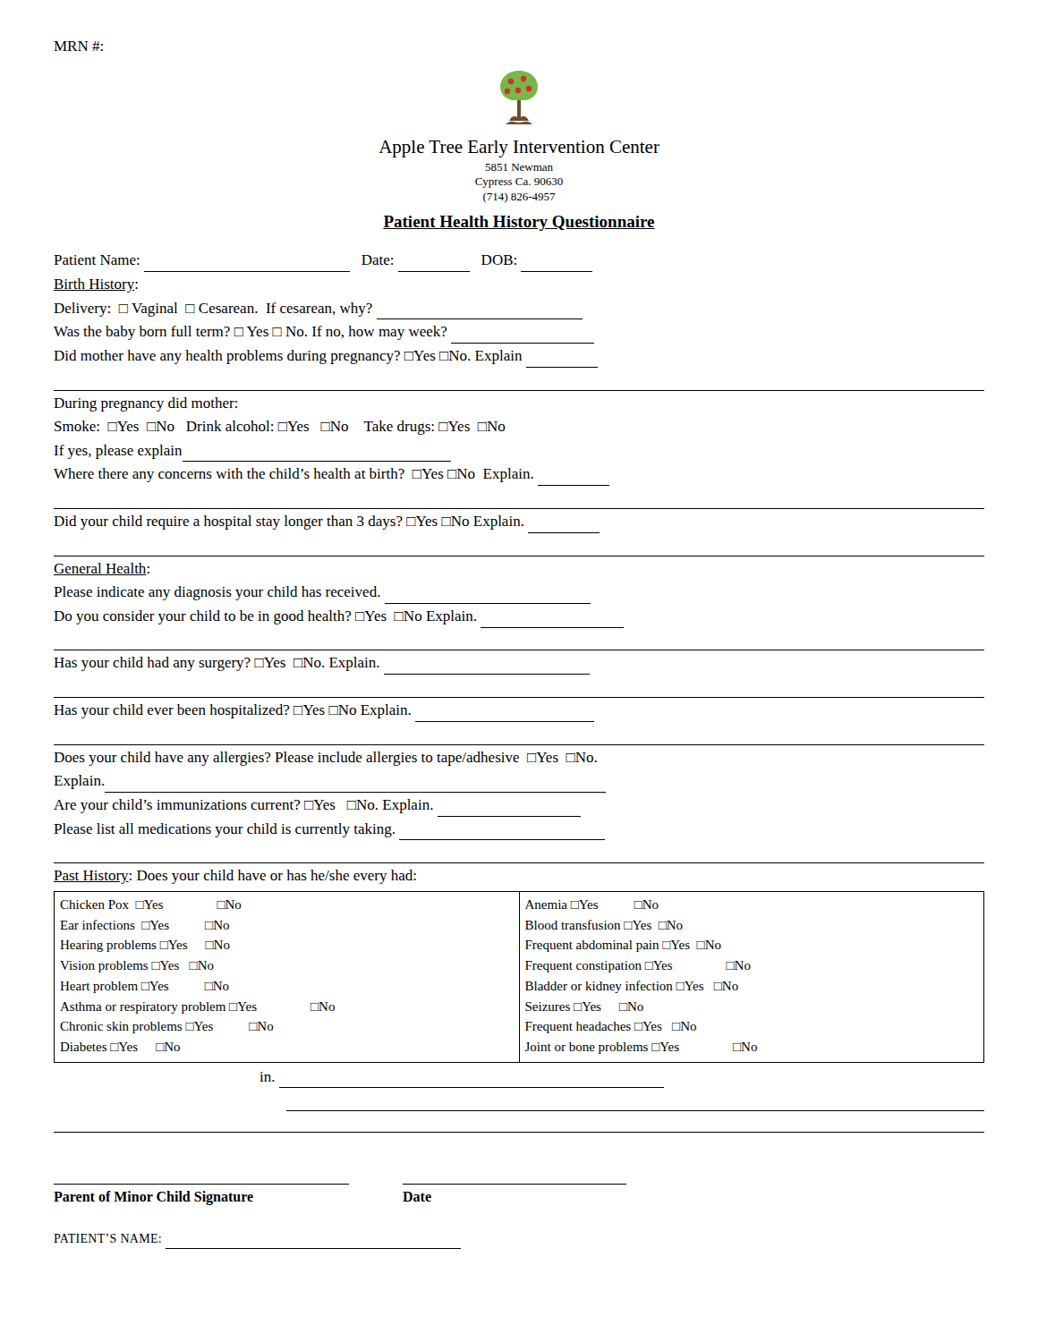MRN #:
Apple Tree Early Intervention Center
5851 Newman
Cypress Ca. 90630
(714) 826-4957
Patient Health History Questionnaire
Patient Name: Date: DOB:
Birth History:
Delivery: □ Vaginal □ Cesarean. If cesarean, why?
Was the baby born full term? □ Yes □ No. If no, how may week?
Did mother have any health problems during pregnancy? □Yes □No. Explain
During pregnancy did mother:
Smoke: □Yes □No Drink alcohol: □Yes □No Take drugs: □Yes □No
If yes, please explain
Where there any concerns with the child’s health at birth? □Yes □No Explain.
Did your child require a hospital stay longer than 3 days? □Yes □No Explain.
General Health:
Please indicate any diagnosis your child has received.
Do you consider your child to be in good health? □Yes □No Explain.
Has your child had any surgery? □Yes □No. Explain.
Has your child ever been hospitalized? □Yes □No Explain.
Does your child have any allergies? Please include allergies to tape/adhesive □Yes □No.
Explain.
Are your child’s immunizations current? □Yes □No. Explain.
Please list all medications your child is currently taking.
Past History: Does your child have or has he/she every had:
| Chicken Pox □Yes □No Ear infections □Yes □No Hearing problems □Yes □No Vision problems □Yes □No Heart problem □Yes □No Asthma or respiratory problem □Yes □No Chronic skin problems □Yes □No Diabetes □Yes □No | Anemia □Yes □No Blood transfusion □Yes □No Frequent abdominal pain □Yes □No Frequent constipation □Yes □No Bladder or kidney infection □Yes □No Seizures □Yes □No Frequent headaches □Yes □No Joint or bone problems □Yes □No |
in.
Parent of Minor Child Signature
Date
PATIENT’S NAME: